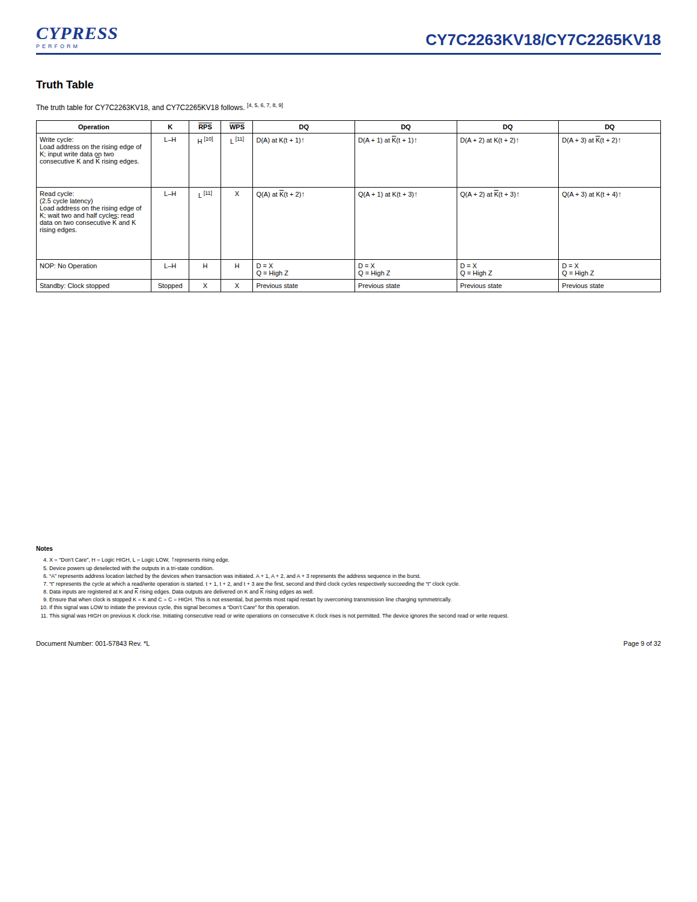CYPRESS
PERFORM
CY7C2263KV18/CY7C2265KV18
Truth Table
The truth table for CY7C2263KV18, and CY7C2265KV18 follows. [4, 5, 6, 7, 8, 9]
| Operation | K | RPS | WPS | DQ | DQ | DQ | DQ |
| --- | --- | --- | --- | --- | --- | --- | --- |
| Write cycle: Load address on the rising edge of K; input write data on two consecutive K and K rising edges. | L–H | H [10] | L [11] | D(A) at K(t + 1) ↑ | D(A + 1) at K (t + 1) ↑ | D(A + 2) at K(t + 2) ↑ | D(A + 3) at K (t + 2) ↑ |
| Read cycle: (2.5 cycle latency) Load address on the rising edge of K; wait two and half cycles; read data on two consecutive K and K rising edges. | L–H | L [11] | X | Q(A) at K (t + 2) ↑ | Q(A + 1) at K(t + 3) ↑ | Q(A + 2) at K (t + 3) ↑ | Q(A + 3) at K(t + 4) ↑ |
| NOP: No Operation | L–H | H | H | D = X Q = High Z | D = X Q = High Z | D = X Q = High Z | D = X Q = High Z |
| Standby: Clock stopped | Stopped | X | X | Previous state | Previous state | Previous state | Previous state |
Notes
X = “Don’t Care”, H = Logic HIGH, L = Logic LOW, ↑represents rising edge.
Device powers up deselected with the outputs in a tri-state condition.
“A” represents address location latched by the devices when transaction was initiated. A + 1, A + 2, and A + 3 represents the address sequence in the burst.
“t” represents the cycle at which a read/write operation is started. t + 1, t + 2, and t + 3 are the first, second and third clock cycles respectively succeeding the “t” clock cycle.
Data inputs are registered at K and K rising edges. Data outputs are delivered on K and K rising edges as well.
Ensure that when clock is stopped K = K and C = C = HIGH. This is not essential, but permits most rapid restart by overcoming transmission line charging symmetrically.
If this signal was LOW to initiate the previous cycle, this signal becomes a “Don’t Care” for this operation.
This signal was HIGH on previous K clock rise. Initiating consecutive read or write operations on consecutive K clock rises is not permitted. The device ignores the second read or write request.
Document Number: 001-57843 Rev. *L
Page 9 of 32